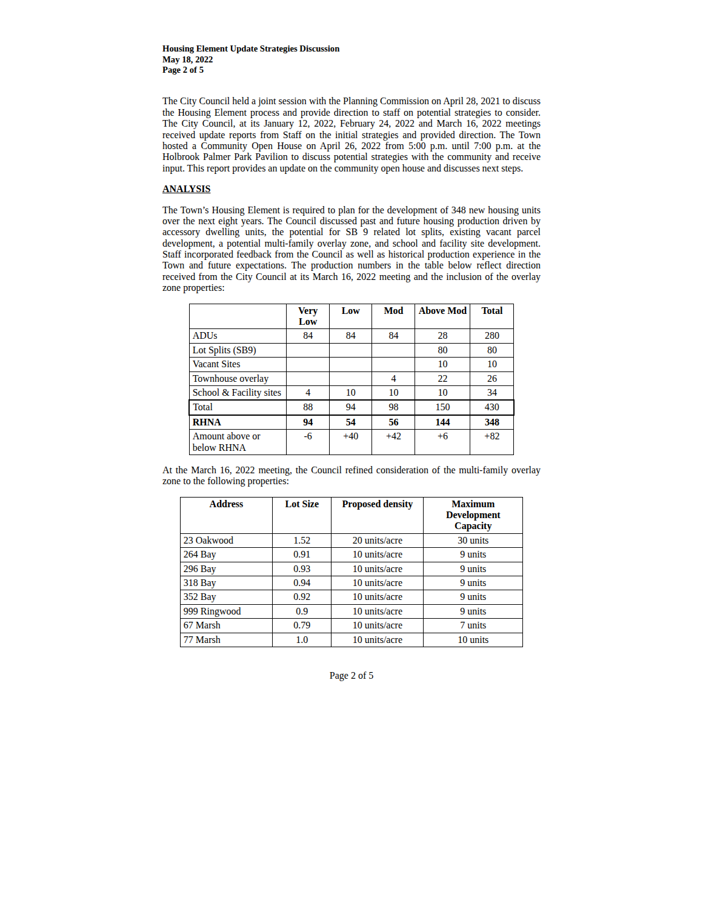Housing Element Update Strategies Discussion
May 18, 2022
Page 2 of 5
The City Council held a joint session with the Planning Commission on April 28, 2021 to discuss the Housing Element process and provide direction to staff on potential strategies to consider. The City Council, at its January 12, 2022, February 24, 2022 and March 16, 2022 meetings received update reports from Staff on the initial strategies and provided direction. The Town hosted a Community Open House on April 26, 2022 from 5:00 p.m. until 7:00 p.m. at the Holbrook Palmer Park Pavilion to discuss potential strategies with the community and receive input. This report provides an update on the community open house and discusses next steps.
ANALYSIS
The Town’s Housing Element is required to plan for the development of 348 new housing units over the next eight years. The Council discussed past and future housing production driven by accessory dwelling units, the potential for SB 9 related lot splits, existing vacant parcel development, a potential multi-family overlay zone, and school and facility site development. Staff incorporated feedback from the Council as well as historical production experience in the Town and future expectations. The production numbers in the table below reflect direction received from the City Council at its March 16, 2022 meeting and the inclusion of the overlay zone properties:
| | Very Low | Low | Mod | Above Mod | Total |
| --- | --- | --- | --- | --- | --- |
| ADUs | 84 | 84 | 84 | 28 | 280 |
| Lot Splits (SB9) | | | | 80 | 80 |
| Vacant Sites | | | | 10 | 10 |
| Townhouse overlay | | | 4 | 22 | 26 |
| School & Facility sites | 4 | 10 | 10 | 10 | 34 |
| Total | 88 | 94 | 98 | 150 | 430 |
| RHNA | 94 | 54 | 56 | 144 | 348 |
| Amount above or below RHNA | -6 | +40 | +42 | +6 | +82 |
At the March 16, 2022 meeting, the Council refined consideration of the multi-family overlay zone to the following properties:
| Address | Lot Size | Proposed density | Maximum Development Capacity |
| --- | --- | --- | --- |
| 23 Oakwood | 1.52 | 20 units/acre | 30 units |
| 264 Bay | 0.91 | 10 units/acre | 9 units |
| 296 Bay | 0.93 | 10 units/acre | 9 units |
| 318 Bay | 0.94 | 10 units/acre | 9 units |
| 352 Bay | 0.92 | 10 units/acre | 9 units |
| 999 Ringwood | 0.9 | 10 units/acre | 9 units |
| 67 Marsh | 0.79 | 10 units/acre | 7 units |
| 77 Marsh | 1.0 | 10 units/acre | 10 units |
Page 2 of 5